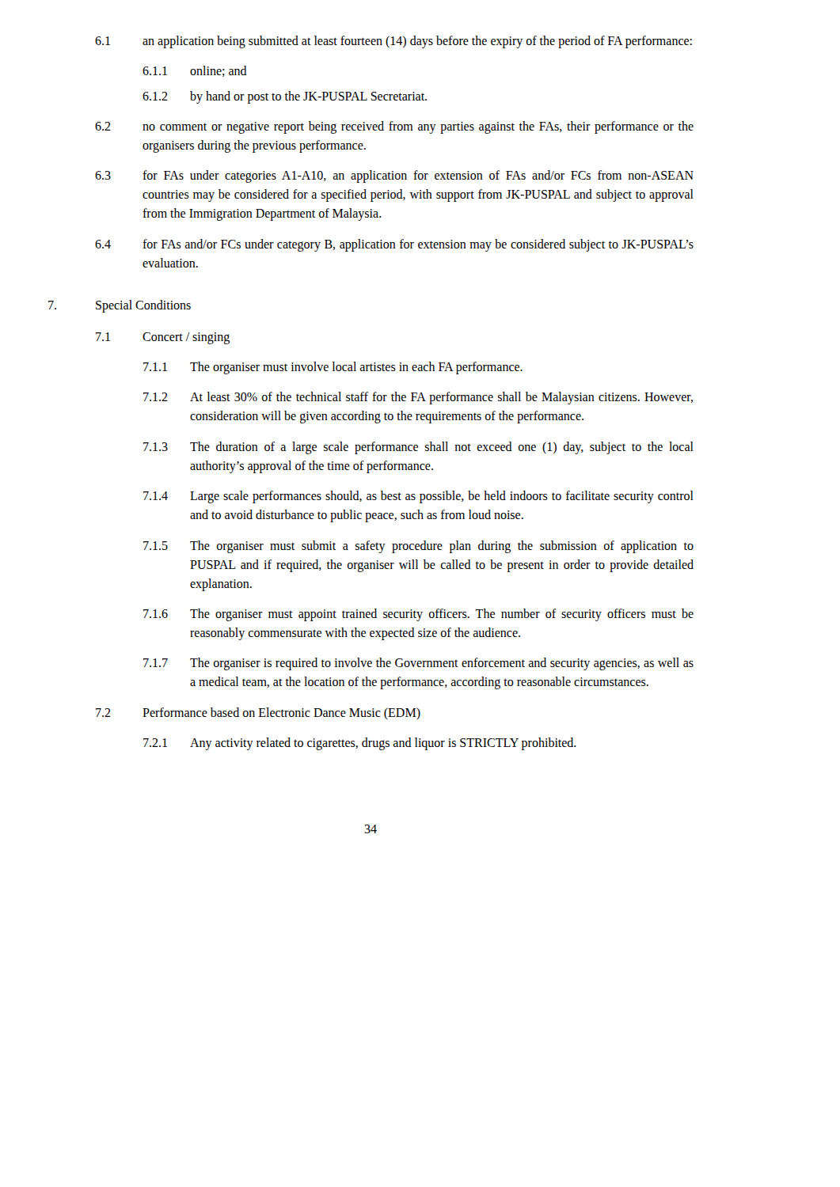6.1
an application being submitted at least fourteen (14) days before the expiry of the period of FA performance:
6.1.1
online; and
6.1.2
by hand or post to the JK-PUSPAL Secretariat.
6.2
no comment or negative report being received from any parties against the FAs, their performance or the organisers during the previous performance.
6.3
for FAs under categories A1-A10, an application for extension of FAs and/or FCs from non-ASEAN countries may be considered for a specified period, with support from JK-PUSPAL and subject to approval from the Immigration Department of Malaysia.
6.4
for FAs and/or FCs under category B, application for extension may be considered subject to JK-PUSPAL’s evaluation.
7.
Special Conditions
7.1
Concert / singing
7.1.1
The organiser must involve local artistes in each FA performance.
7.1.2
At least 30% of the technical staff for the FA performance shall be Malaysian citizens. However, consideration will be given according to the requirements of the performance.
7.1.3
The duration of a large scale performance shall not exceed one (1) day, subject to the local authority’s approval of the time of performance.
7.1.4
Large scale performances should, as best as possible, be held indoors to facilitate security control and to avoid disturbance to public peace, such as from loud noise.
7.1.5
The organiser must submit a safety procedure plan during the submission of application to PUSPAL and if required, the organiser will be called to be present in order to provide detailed explanation.
7.1.6
The organiser must appoint trained security officers. The number of security officers must be reasonably commensurate with the expected size of the audience.
7.1.7
The organiser is required to involve the Government enforcement and security agencies, as well as a medical team, at the location of the performance, according to reasonable circumstances.
7.2
Performance based on Electronic Dance Music (EDM)
7.2.1
Any activity related to cigarettes, drugs and liquor is STRICTLY prohibited.
34